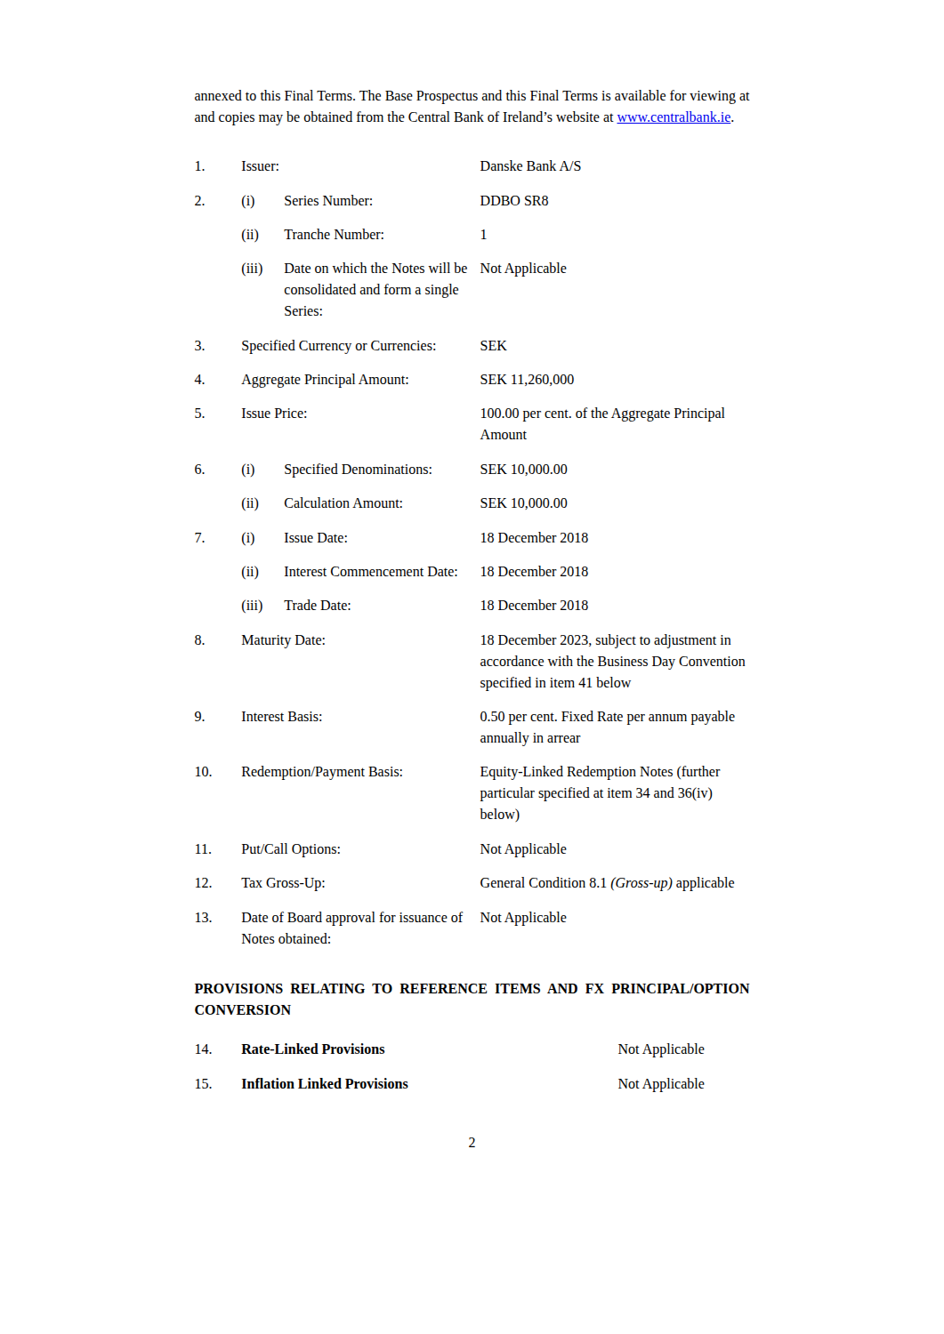annexed to this Final Terms. The Base Prospectus and this Final Terms is available for viewing at and copies may be obtained from the Central Bank of Ireland’s website at www.centralbank.ie.
| 1. | Issuer: | Danske Bank A/S |
| 2. | (i) | Series Number: | DDBO SR8 |
| | (ii) | Tranche Number: | 1 |
| | (iii) | Date on which the Notes will be consolidated and form a single Series: | Not Applicable |
| 3. | Specified Currency or Currencies: | SEK |
| 4. | Aggregate Principal Amount: | SEK 11,260,000 |
| 5. | Issue Price: | 100.00 per cent. of the Aggregate Principal Amount |
| 6. | (i) | Specified Denominations: | SEK 10,000.00 |
| | (ii) | Calculation Amount: | SEK 10,000.00 |
| 7. | (i) | Issue Date: | 18 December 2018 |
| | (ii) | Interest Commencement Date: | 18 December 2018 |
| | (iii) | Trade Date: | 18 December 2018 |
| 8. | Maturity Date: | 18 December 2023, subject to adjustment in accordance with the Business Day Convention specified in item 41 below |
| 9. | Interest Basis: | 0.50 per cent. Fixed Rate per annum payable annually in arrear |
| 10. | Redemption/Payment Basis: | Equity-Linked Redemption Notes (further particular specified at item 34 and 36(iv) below) |
| 11. | Put/Call Options: | Not Applicable |
| 12. | Tax Gross-Up: | General Condition 8.1 (Gross-up) applicable |
| 13. | Date of Board approval for issuance of Notes obtained: | Not Applicable |
Provisions relating to reference items and FX principal/option conversion
| 14. | Rate-Linked Provisions | Not Applicable |
| 15. | Inflation Linked Provisions | Not Applicable |
2